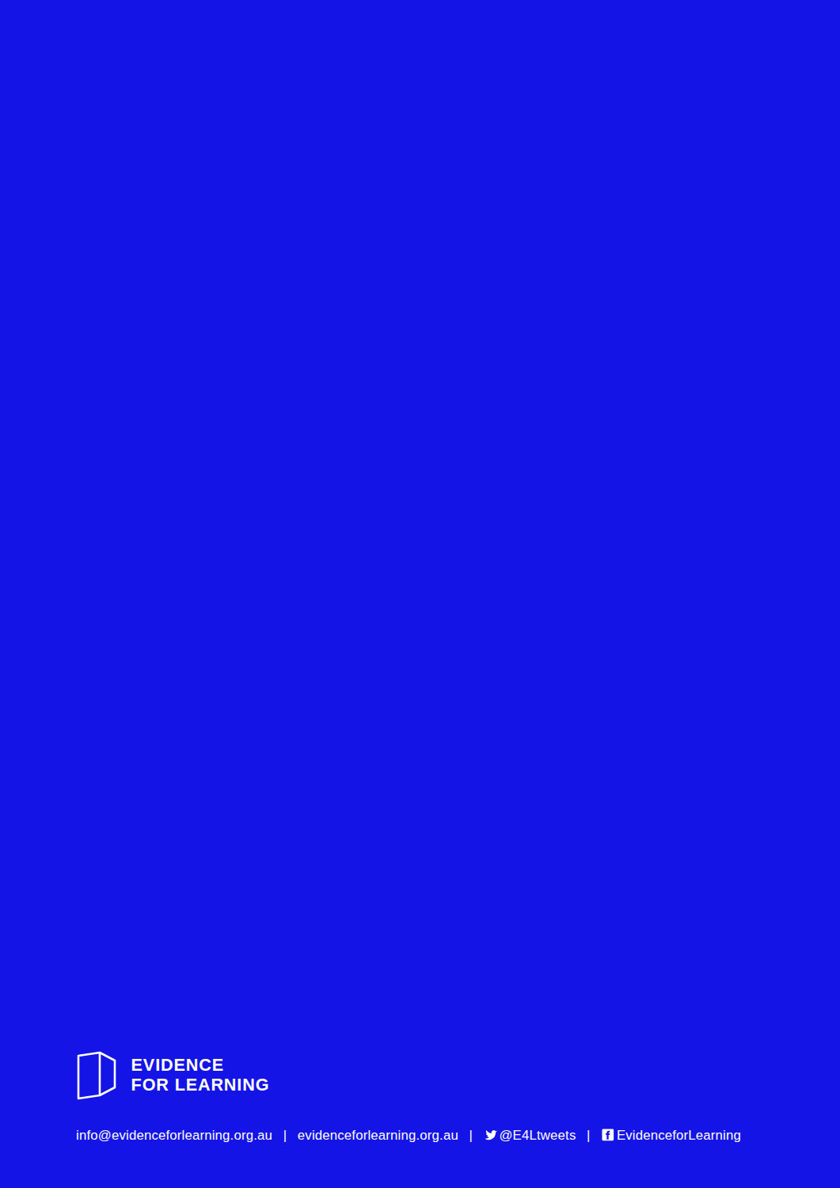Evidence
for Learning
info@evidenceforlearning.org.au | evidenceforlearning.org.au | @E4Ltweets | EvidenceforLearning